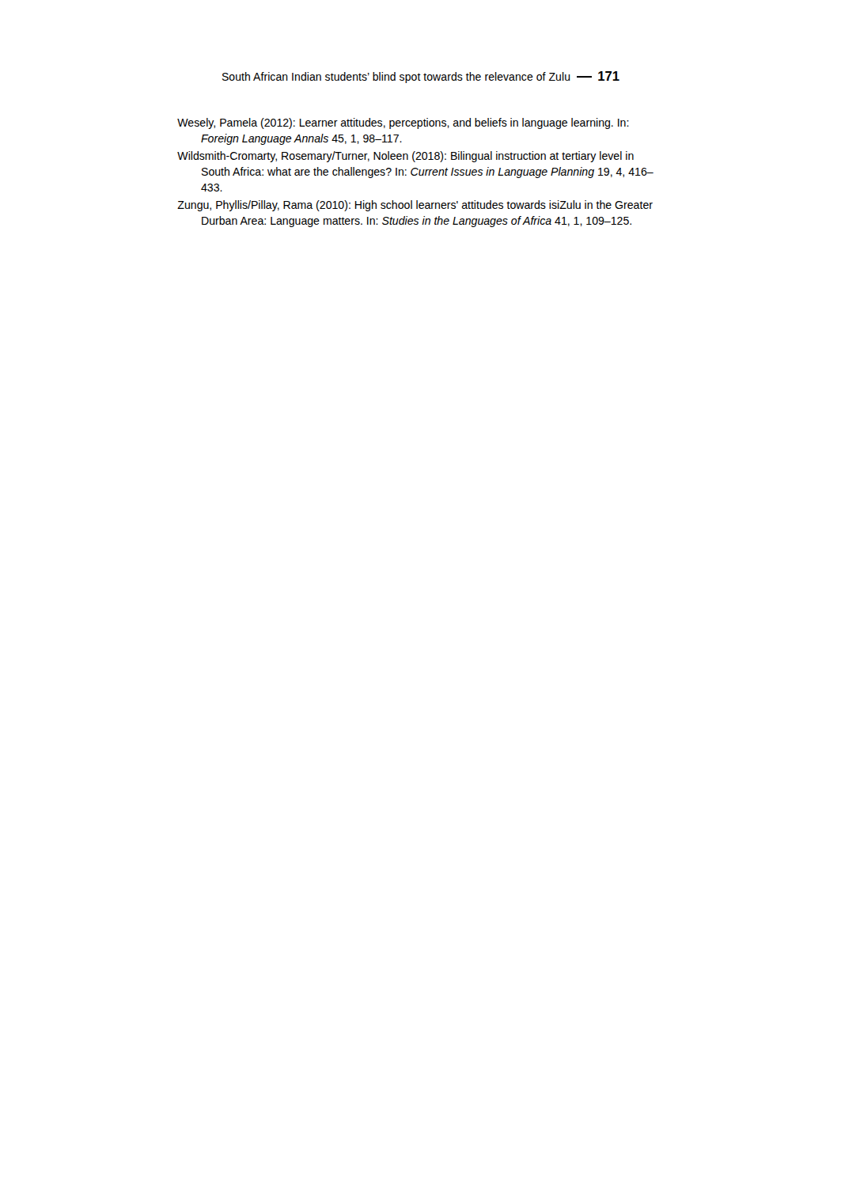South African Indian students’ blind spot towards the relevance of Zulu 171
Wesely, Pamela (2012): Learner attitudes, perceptions, and beliefs in language learning. In: Foreign Language Annals 45, 1, 98–117.
Wildsmith-Cromarty, Rosemary/Turner, Noleen (2018): Bilingual instruction at tertiary level in South Africa: what are the challenges? In: Current Issues in Language Planning 19, 4, 416–433.
Zungu, Phyllis/Pillay, Rama (2010): High school learners' attitudes towards isiZulu in the Greater Durban Area: Language matters. In: Studies in the Languages of Africa 41, 1, 109–125.